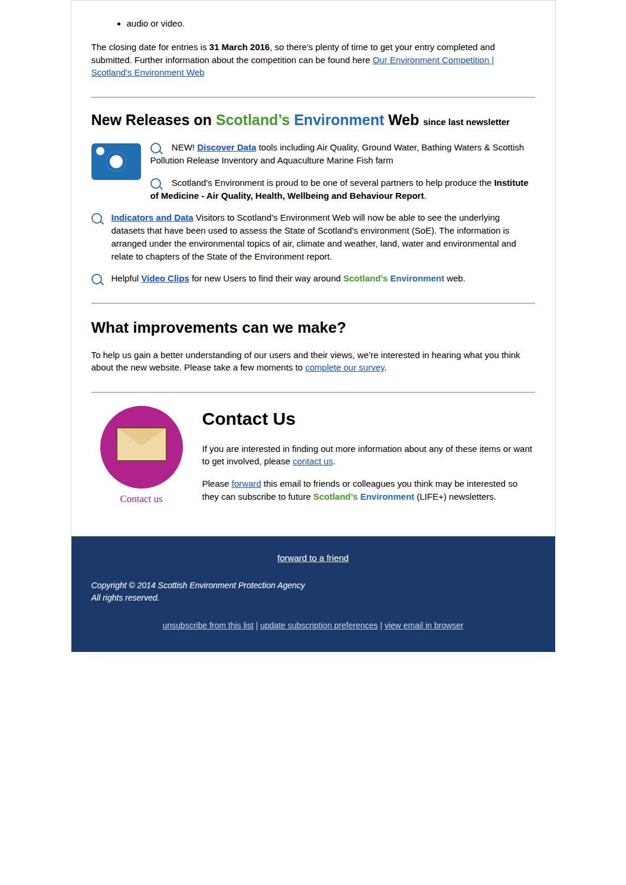audio or video.
The closing date for entries is 31 March 2016, so there’s plenty of time to get your entry completed and submitted. Further information about the competition can be found here Our Environment Competition | Scotland's Environment Web
New Releases on Scotland’s Environment Web since last newsletter
NEW! Discover Data tools including Air Quality, Ground Water, Bathing Waters & Scottish Pollution Release Inventory and Aquaculture Marine Fish farm
Scotland's Environment is proud to be one of several partners to help produce the Institute of Medicine - Air Quality, Health, Wellbeing and Behaviour Report.
Indicators and Data Visitors to Scotland’s Environment Web will now be able to see the underlying datasets that have been used to assess the State of Scotland’s environment (SoE). The information is arranged under the environmental topics of air, climate and weather, land, water and environmental and relate to chapters of the State of the Environment report.
Helpful Video Clips for new Users to find their way around Scotland’s Environment web.
What improvements can we make?
To help us gain a better understanding of our users and their views, we’re interested in hearing what you think about the new website. Please take a few moments to complete our survey.
Contact us
Contact Us
If you are interested in finding out more information about any of these items or want to get involved, please contact us.
Please forward this email to friends or colleagues you think may be interested so they can subscribe to future Scotland’s Environment (LIFE+) newsletters.
forward to a friend
Copyright © 2014 Scottish Environment Protection Agency
All rights reserved.
unsubscribe from this list | update subscription preferences | view email in browser